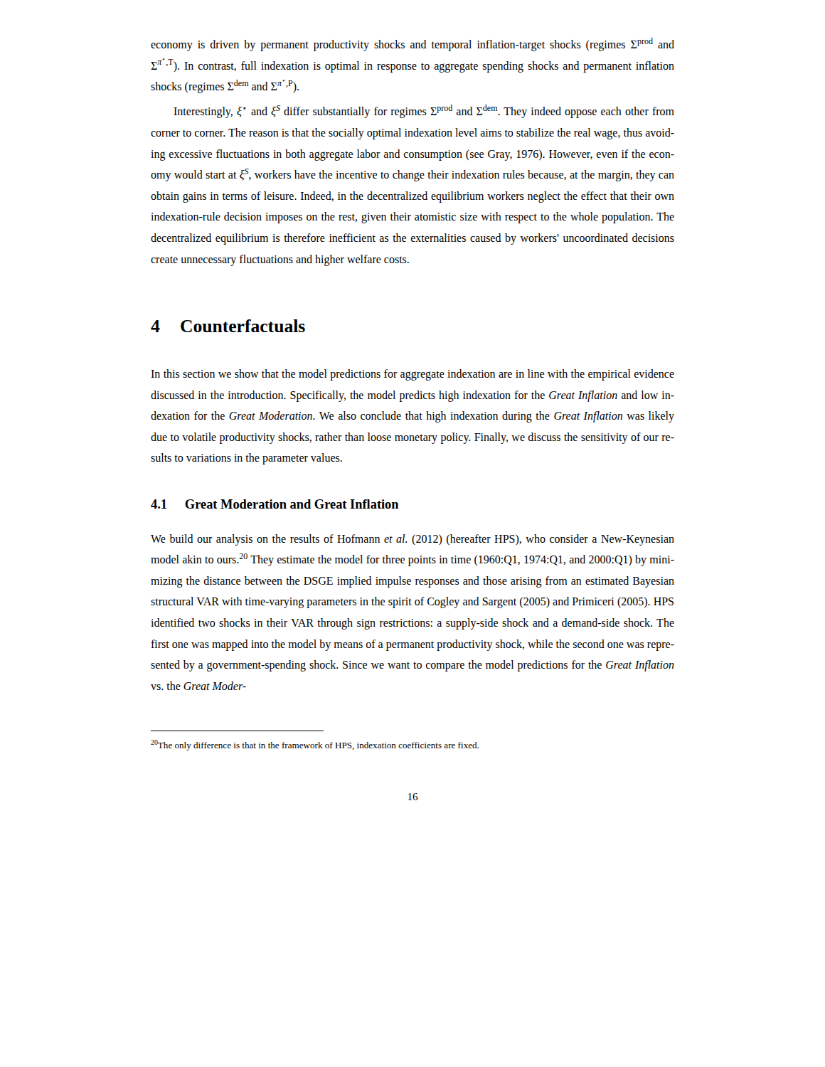economy is driven by permanent productivity shocks and temporal inflation-target shocks (regimes Σprod and Σπ⋆,T). In contrast, full indexation is optimal in response to aggregate spending shocks and permanent inflation shocks (regimes Σdem and Σπ⋆,P).
Interestingly, ξ⋆ and ξS differ substantially for regimes Σprod and Σdem. They indeed oppose each other from corner to corner. The reason is that the socially optimal indexation level aims to stabilize the real wage, thus avoiding excessive fluctuations in both aggregate labor and consumption (see Gray, 1976). However, even if the economy would start at ξS, workers have the incentive to change their indexation rules because, at the margin, they can obtain gains in terms of leisure. Indeed, in the decentralized equilibrium workers neglect the effect that their own indexation-rule decision imposes on the rest, given their atomistic size with respect to the whole population. The decentralized equilibrium is therefore inefficient as the externalities caused by workers' uncoordinated decisions create unnecessary fluctuations and higher welfare costs.
4 Counterfactuals
In this section we show that the model predictions for aggregate indexation are in line with the empirical evidence discussed in the introduction. Specifically, the model predicts high indexation for the Great Inflation and low indexation for the Great Moderation. We also conclude that high indexation during the Great Inflation was likely due to volatile productivity shocks, rather than loose monetary policy. Finally, we discuss the sensitivity of our results to variations in the parameter values.
4.1 Great Moderation and Great Inflation
We build our analysis on the results of Hofmann et al. (2012) (hereafter HPS), who consider a New-Keynesian model akin to ours.20 They estimate the model for three points in time (1960:Q1, 1974:Q1, and 2000:Q1) by minimizing the distance between the DSGE implied impulse responses and those arising from an estimated Bayesian structural VAR with time-varying parameters in the spirit of Cogley and Sargent (2005) and Primiceri (2005). HPS identified two shocks in their VAR through sign restrictions: a supply-side shock and a demand-side shock. The first one was mapped into the model by means of a permanent productivity shock, while the second one was represented by a government-spending shock. Since we want to compare the model predictions for the Great Inflation vs. the Great Moder-
20The only difference is that in the framework of HPS, indexation coefficients are fixed.
16